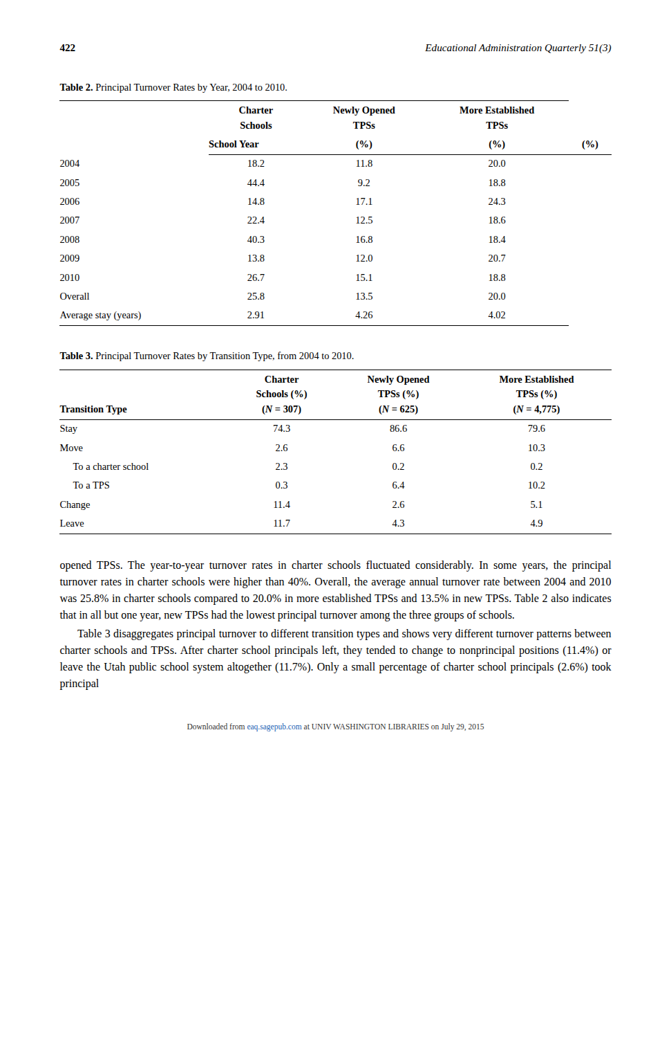422 Educational Administration Quarterly 51(3)
Table 2. Principal Turnover Rates by Year, 2004 to 2010.
| | Charter Schools | Newly Opened TPSs | More Established TPSs |
| --- | --- | --- | --- |
| School Year | (%) | (%) | (%) |
| 2004 | 18.2 | 11.8 | 20.0 |
| 2005 | 44.4 | 9.2 | 18.8 |
| 2006 | 14.8 | 17.1 | 24.3 |
| 2007 | 22.4 | 12.5 | 18.6 |
| 2008 | 40.3 | 16.8 | 18.4 |
| 2009 | 13.8 | 12.0 | 20.7 |
| 2010 | 26.7 | 15.1 | 18.8 |
| Overall | 25.8 | 13.5 | 20.0 |
| Average stay (years) | 2.91 | 4.26 | 4.02 |
Table 3. Principal Turnover Rates by Transition Type, from 2004 to 2010.
| Transition Type | Charter Schools (%) ( N = 307) | Newly Opened TPSs (%) ( N = 625) | More Established TPSs (%) ( N = 4,775) |
| --- | --- | --- | --- |
| Stay | 74.3 | 86.6 | 79.6 |
| Move | 2.6 | 6.6 | 10.3 |
| To a charter school | 2.3 | 0.2 | 0.2 |
| To a TPS | 0.3 | 6.4 | 10.2 |
| Change | 11.4 | 2.6 | 5.1 |
| Leave | 11.7 | 4.3 | 4.9 |
opened TPSs. The year-to-year turnover rates in charter schools fluctuated considerably. In some years, the principal turnover rates in charter schools were higher than 40%. Overall, the average annual turnover rate between 2004 and 2010 was 25.8% in charter schools compared to 20.0% in more established TPSs and 13.5% in new TPSs. Table 2 also indicates that in all but one year, new TPSs had the lowest principal turnover among the three groups of schools.
Table 3 disaggregates principal turnover to different transition types and shows very different turnover patterns between charter schools and TPSs. After charter school principals left, they tended to change to nonprincipal positions (11.4%) or leave the Utah public school system altogether (11.7%). Only a small percentage of charter school principals (2.6%) took principal
Downloaded from eaq.sagepub.com at UNIV WASHINGTON LIBRARIES on July 29, 2015